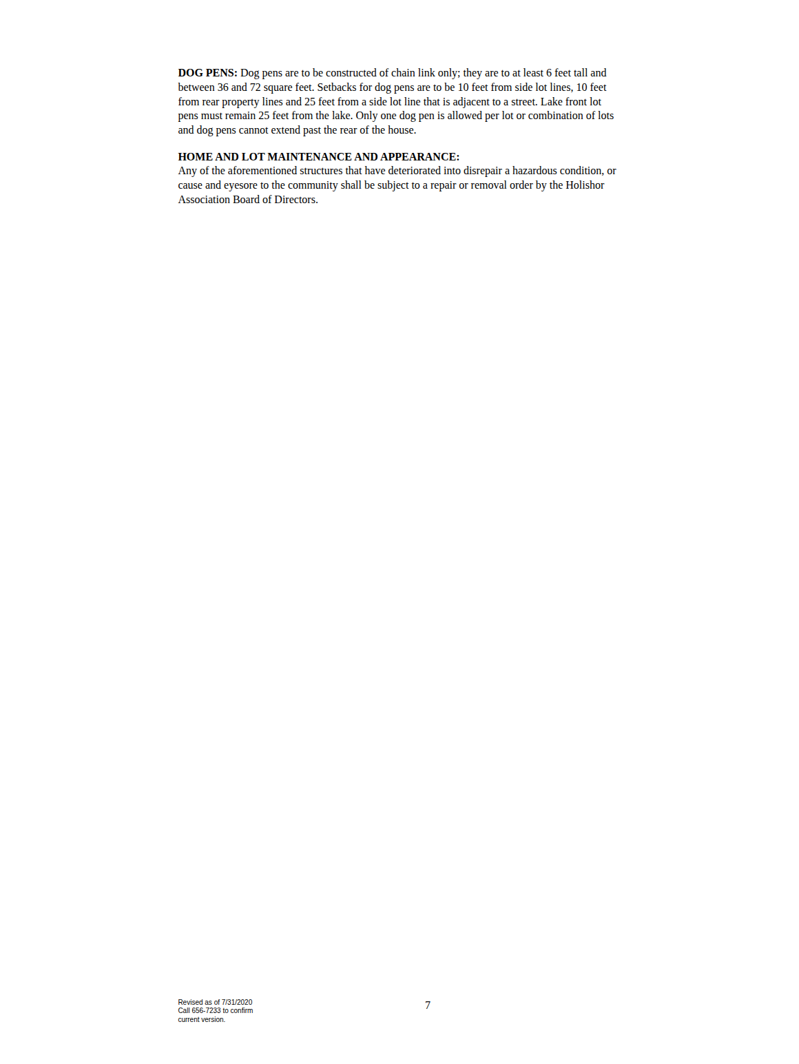DOG PENS: Dog pens are to be constructed of chain link only; they are to at least 6 feet tall and between 36 and 72 square feet. Setbacks for dog pens are to be 10 feet from side lot lines, 10 feet from rear property lines and 25 feet from a side lot line that is adjacent to a street. Lake front lot pens must remain 25 feet from the lake. Only one dog pen is allowed per lot or combination of lots and dog pens cannot extend past the rear of the house.
HOME AND LOT MAINTENANCE AND APPEARANCE:
Any of the aforementioned structures that have deteriorated into disrepair a hazardous condition, or cause and eyesore to the community shall be subject to a repair or removal order by the Holishor Association Board of Directors.
Revised as of 7/31/2020 Call 656-7233 to confirm current version.
7